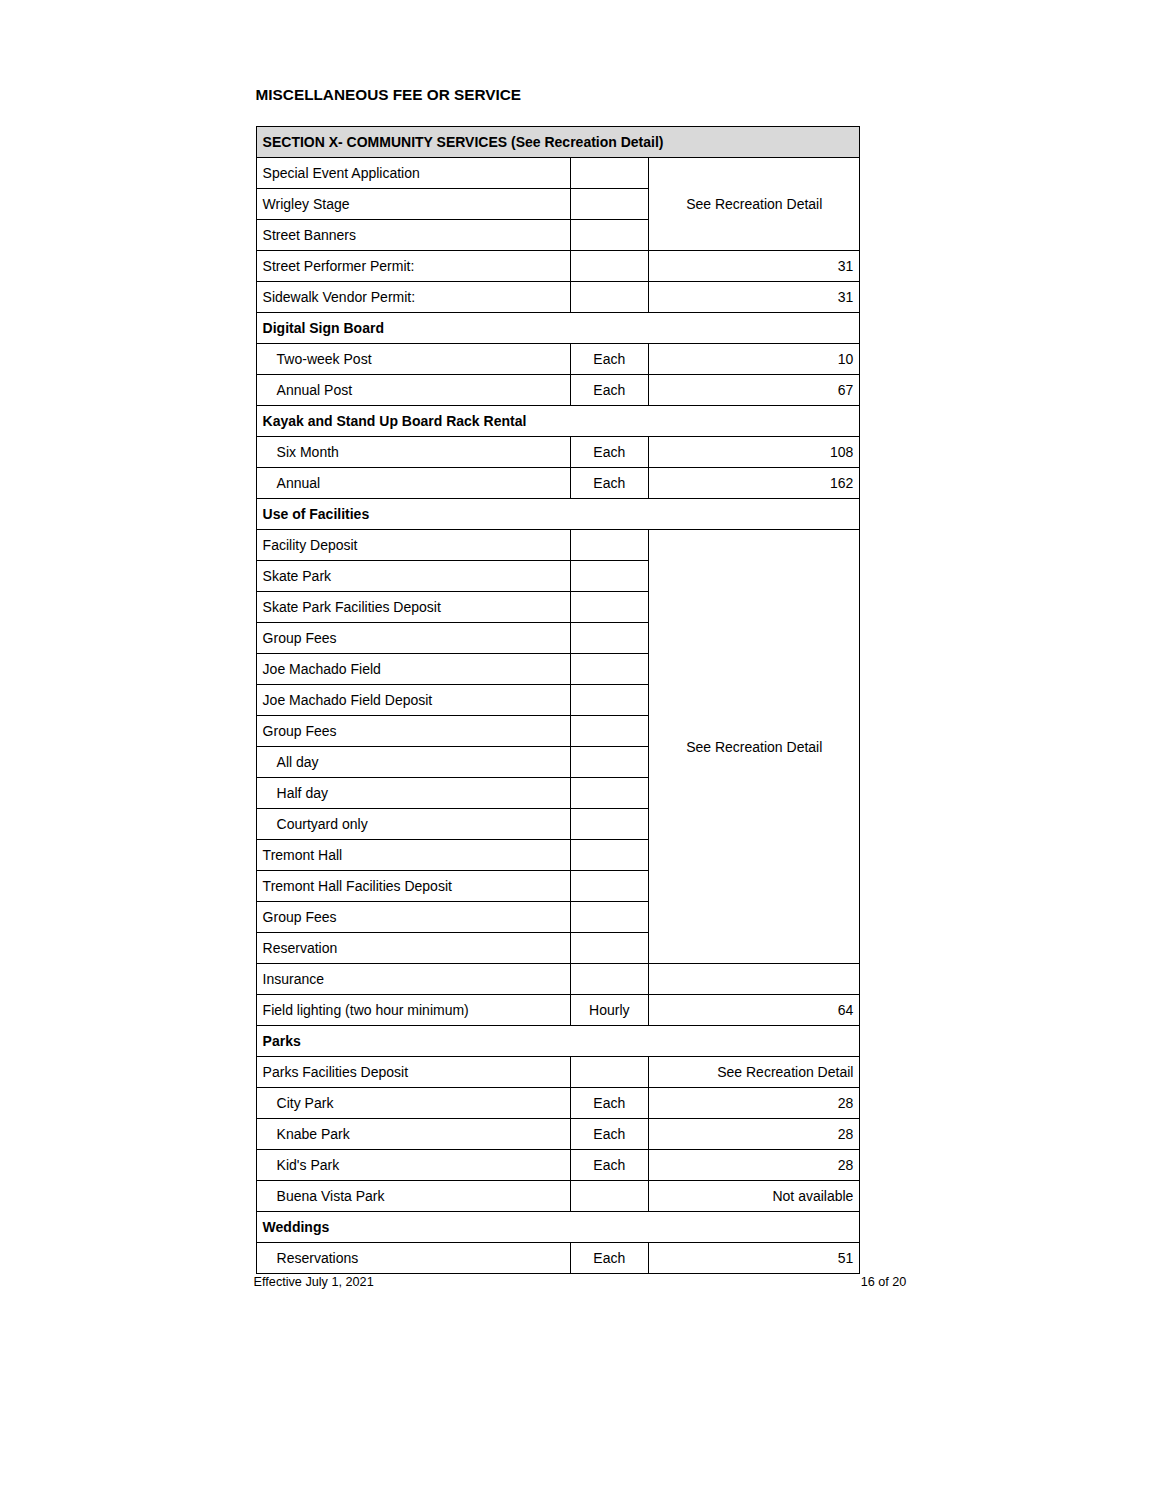MISCELLANEOUS FEE OR SERVICE
| SECTION X- COMMUNITY SERVICES (See Recreation Detail) |
| Special Event Application | | See Recreation Detail |
| Wrigley Stage | |
| Street Banners | |
| Street Performer Permit: | | 31 |
| Sidewalk Vendor Permit: | | 31 |
| Digital Sign Board |
| Two-week Post | Each | 10 |
| Annual Post | Each | 67 |
| Kayak and Stand Up Board Rack Rental |
| Six Month | Each | 108 |
| Annual | Each | 162 |
| Use of Facilities |
| Facility Deposit | | See Recreation Detail |
| Skate Park | |
| Skate Park Facilities Deposit | |
| Group Fees | |
| Joe Machado Field | |
| Joe Machado Field Deposit | |
| Group Fees | |
| All day | |
| Half day | |
| Courtyard only | |
| Tremont Hall | |
| Tremont Hall Facilities Deposit | |
| Group Fees | |
| Reservation | |
| Insurance | | |
| Field lighting (two hour minimum) | Hourly | 64 |
| Parks |
| Parks Facilities Deposit | | See Recreation Detail |
| City Park | Each | 28 |
| Knabe Park | Each | 28 |
| Kid's Park | Each | 28 |
| Buena Vista Park | | Not available |
| Weddings |
| Reservations | Each | 51 |
Effective July 1, 2021 16 of 20